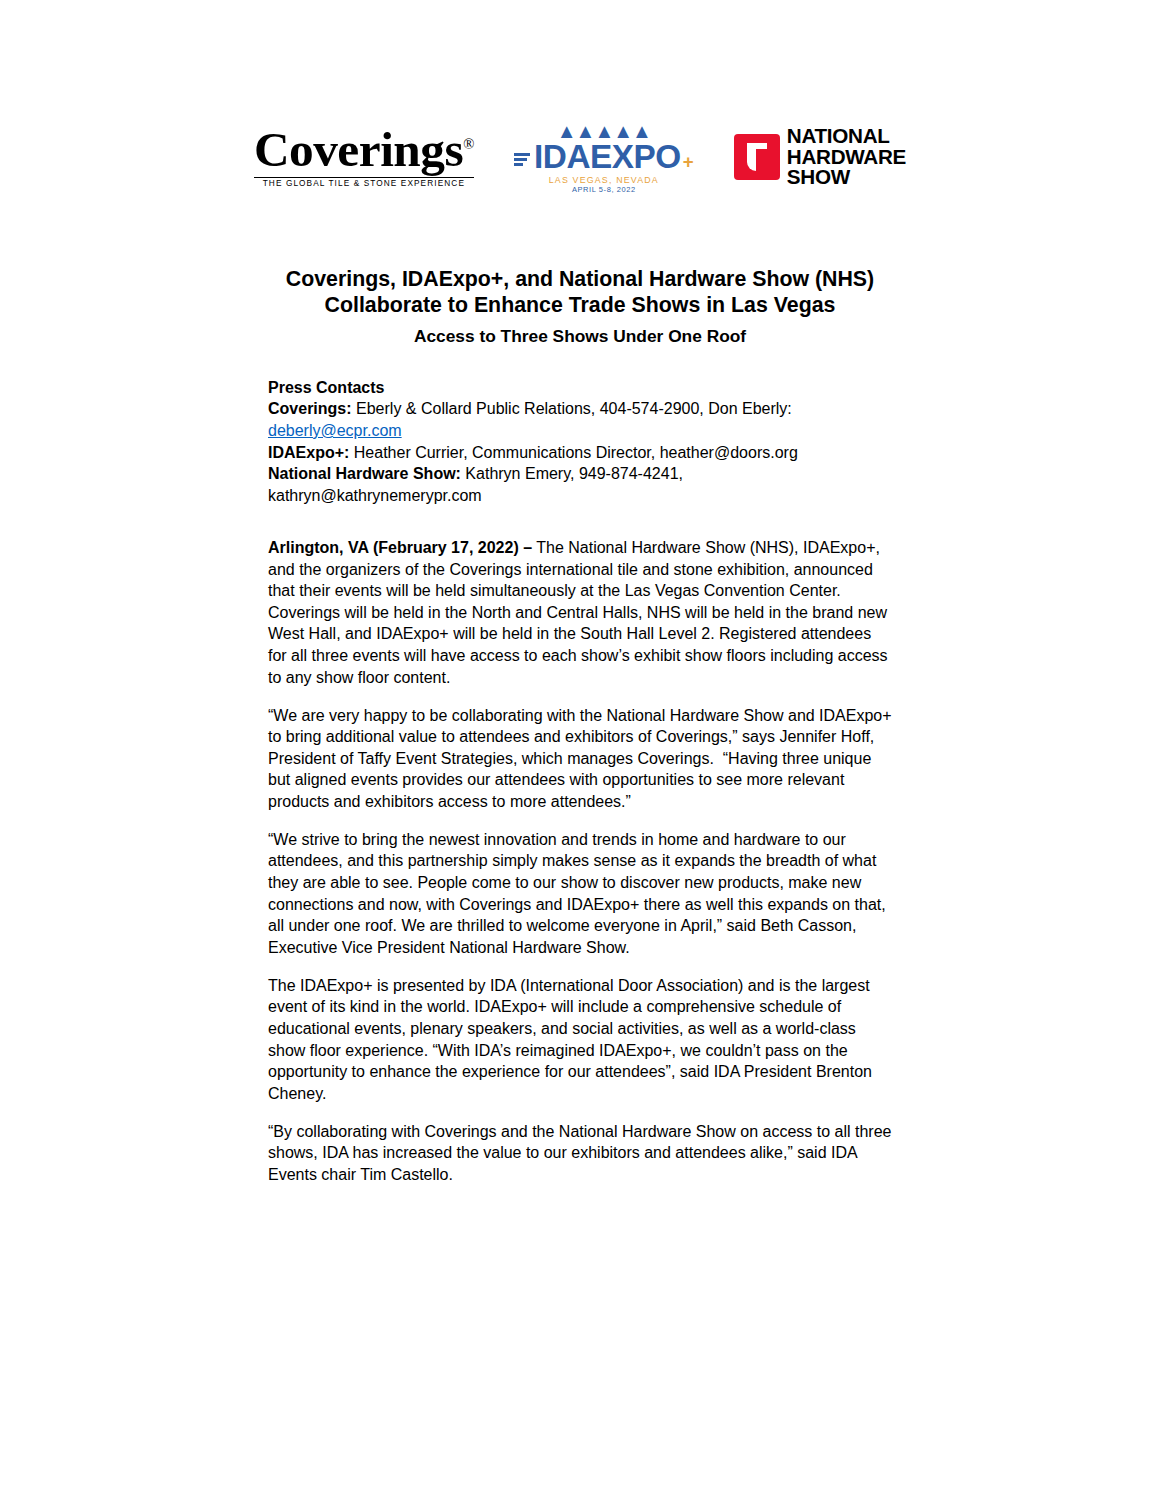Coverings®
THE GLOBAL TILE & STONE EXPERIENCE
▲▲▲▲▲
IDAEXPO+
LAS VEGAS, NEVADA
APRIL 5-8, 2022
NATIONAL
HARDWARE
SHOW
Coverings, IDAExpo+, and National Hardware Show (NHS)
Collaborate to Enhance Trade Shows in Las Vegas
Access to Three Shows Under One Roof
Press Contacts
Coverings: Eberly & Collard Public Relations, 404-574-2900, Don Eberly: deberly@ecpr.com
IDAExpo+: Heather Currier, Communications Director, heather@doors.org
National Hardware Show: Kathryn Emery, 949-874-4241, kathryn@kathrynemerypr.com
Arlington, VA (February 17, 2022) – The National Hardware Show (NHS), IDAExpo+, and the organizers of the Coverings international tile and stone exhibition, announced that their events will be held simultaneously at the Las Vegas Convention Center. Coverings will be held in the North and Central Halls, NHS will be held in the brand new West Hall, and IDAExpo+ will be held in the South Hall Level 2. Registered attendees for all three events will have access to each show’s exhibit show floors including access to any show floor content.
“We are very happy to be collaborating with the National Hardware Show and IDAExpo+ to bring additional value to attendees and exhibitors of Coverings,” says Jennifer Hoff, President of Taffy Event Strategies, which manages Coverings. “Having three unique but aligned events provides our attendees with opportunities to see more relevant products and exhibitors access to more attendees.”
“We strive to bring the newest innovation and trends in home and hardware to our attendees, and this partnership simply makes sense as it expands the breadth of what they are able to see. People come to our show to discover new products, make new connections and now, with Coverings and IDAExpo+ there as well this expands on that, all under one roof. We are thrilled to welcome everyone in April,” said Beth Casson, Executive Vice President National Hardware Show.
The IDAExpo+ is presented by IDA (International Door Association) and is the largest event of its kind in the world. IDAExpo+ will include a comprehensive schedule of educational events, plenary speakers, and social activities, as well as a world-class show floor experience. “With IDA’s reimagined IDAExpo+, we couldn’t pass on the opportunity to enhance the experience for our attendees”, said IDA President Brenton Cheney.
“By collaborating with Coverings and the National Hardware Show on access to all three shows, IDA has increased the value to our exhibitors and attendees alike,” said IDA Events chair Tim Castello.